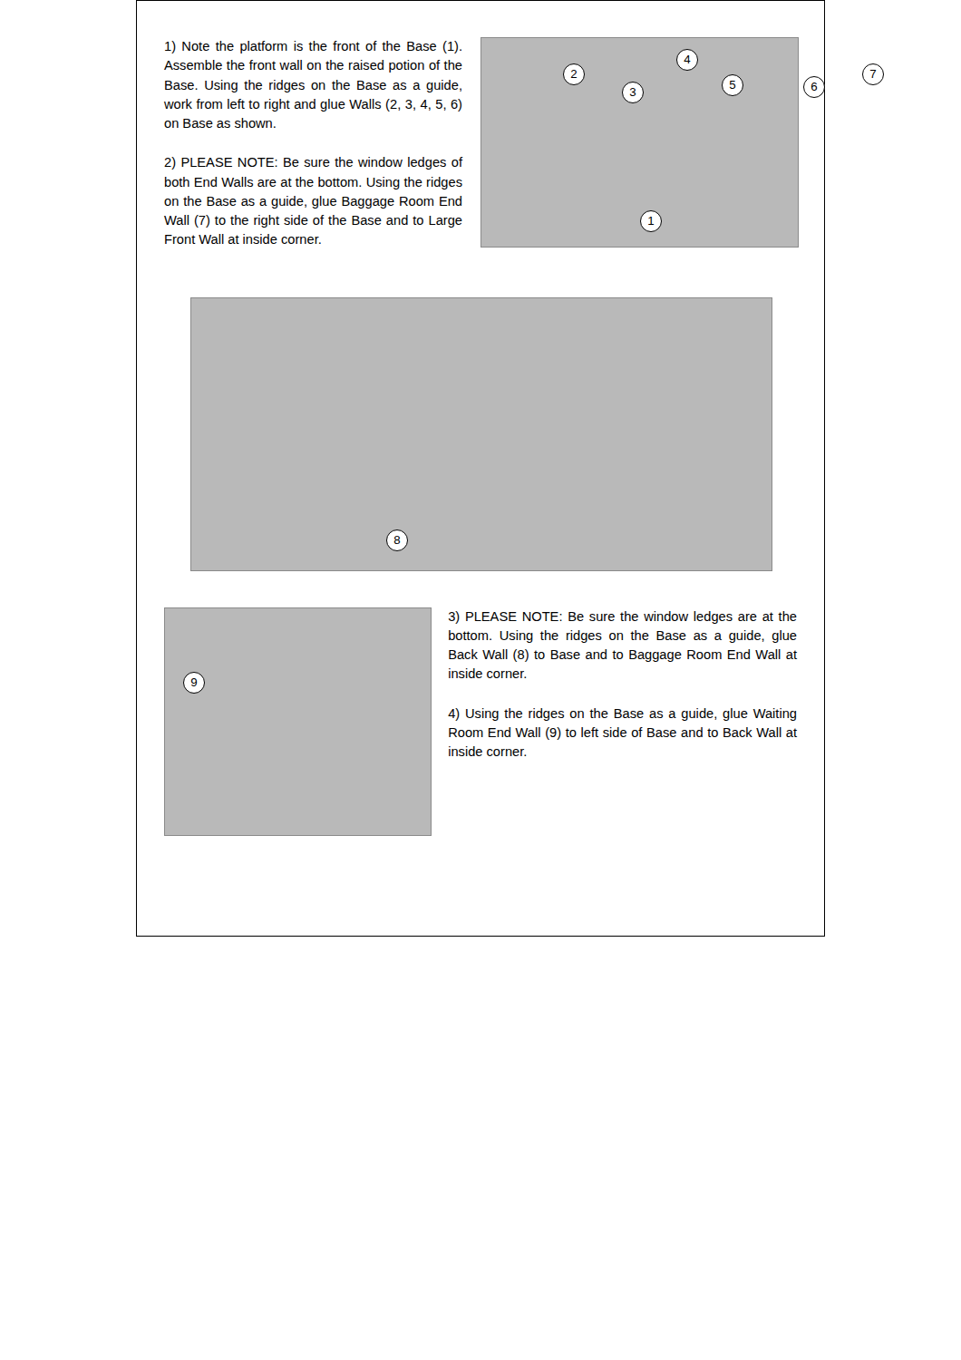1) Note the platform is the front of the Base (1). Assemble the front wall on the raised potion of the Base. Using the ridges on the Base as a guide, work from left to right and glue Walls (2, 3, 4, 5, 6) on Base as shown.
2) PLEASE NOTE: Be sure the window ledges of both End Walls are at the bottom. Using the ridges on the Base as a guide, glue Baggage Room End Wall (7) to the right side of the Base and to Large Front Wall at inside corner.
2 3 4 5 6 7 1
8
3) PLEASE NOTE: Be sure the window ledges are at the bottom. Using the ridges on the Base as a guide, glue Back Wall (8) to Base and to Baggage Room End Wall at inside corner.
4) Using the ridges on the Base as a guide, glue Waiting Room End Wall (9) to left side of Base and to Back Wall at inside corner.
9